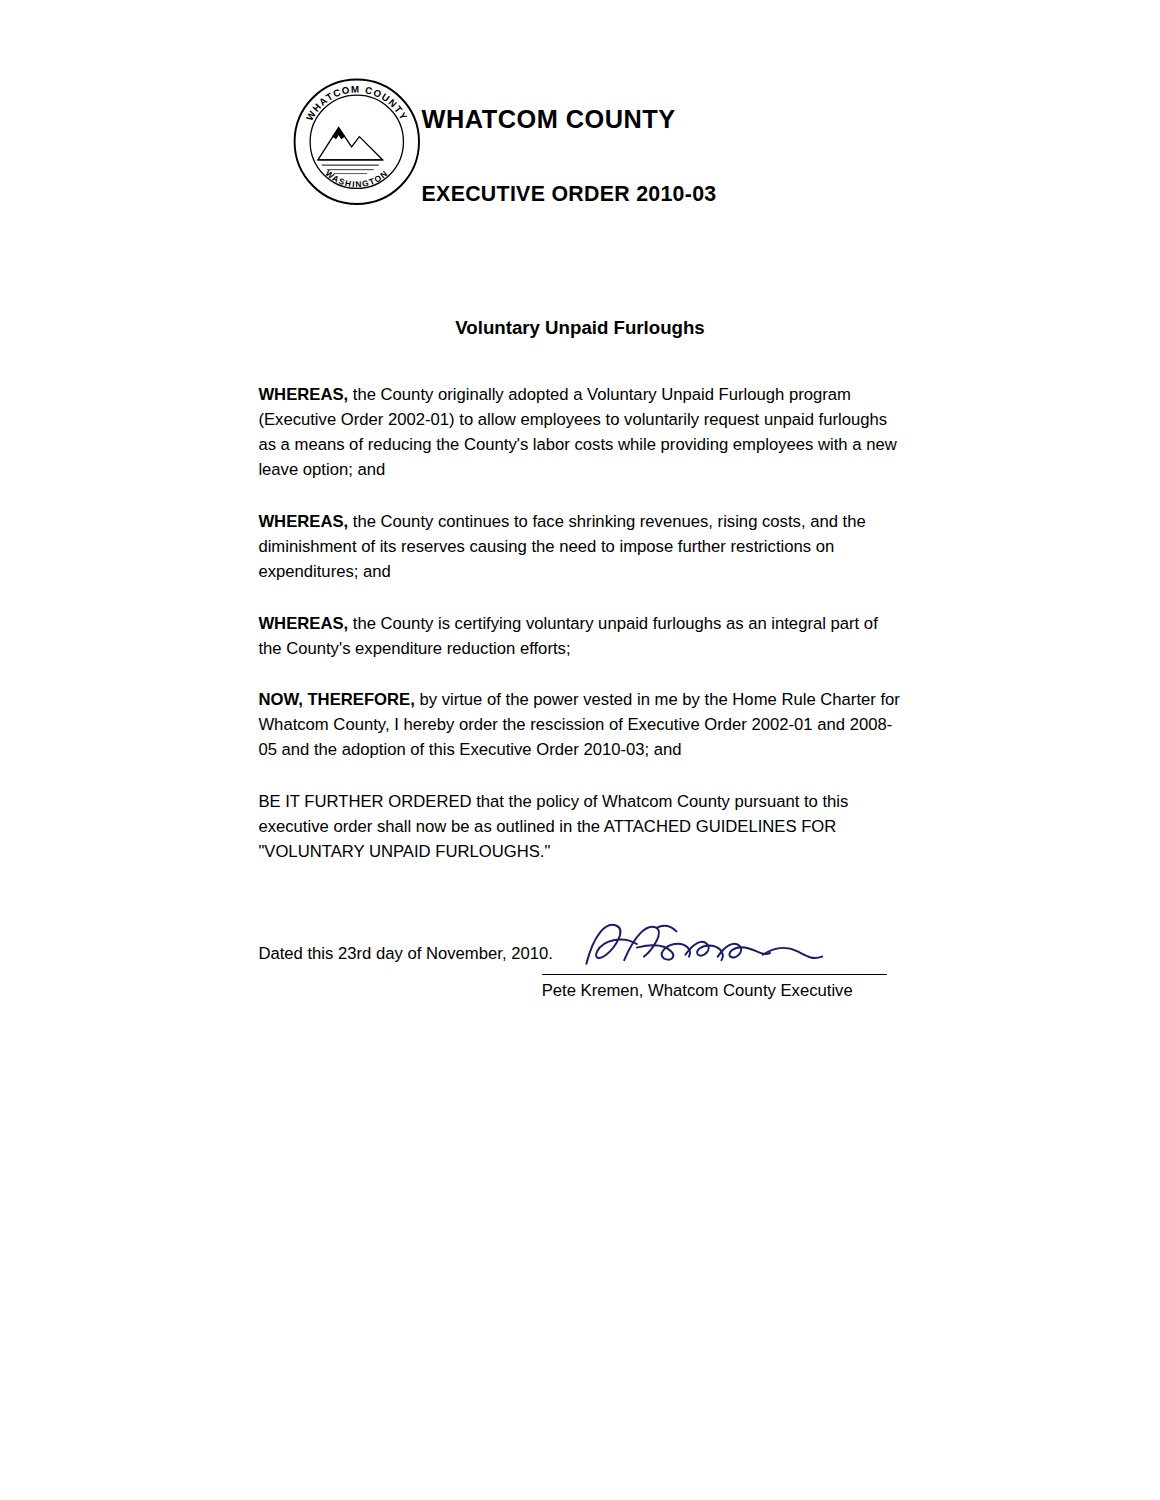WHATCOM COUNTY WASHINGTON
WHATCOM COUNTY
EXECUTIVE ORDER 2010-03
Voluntary Unpaid Furloughs
WHEREAS, the County originally adopted a Voluntary Unpaid Furlough program (Executive Order 2002-01) to allow employees to voluntarily request unpaid furloughs as a means of reducing the County's labor costs while providing employees with a new leave option; and
WHEREAS, the County continues to face shrinking revenues, rising costs, and the diminishment of its reserves causing the need to impose further restrictions on expenditures; and
WHEREAS, the County is certifying voluntary unpaid furloughs as an integral part of the County's expenditure reduction efforts;
NOW, THEREFORE, by virtue of the power vested in me by the Home Rule Charter for Whatcom County, I hereby order the rescission of Executive Order 2002-01 and 2008-05 and the adoption of this Executive Order 2010-03; and
BE IT FURTHER ORDERED that the policy of Whatcom County pursuant to this executive order shall now be as outlined in the ATTACHED GUIDELINES FOR "VOLUNTARY UNPAID FURLOUGHS."
Dated this 23rd day of November, 2010.
Pete Kremen, Whatcom County Executive